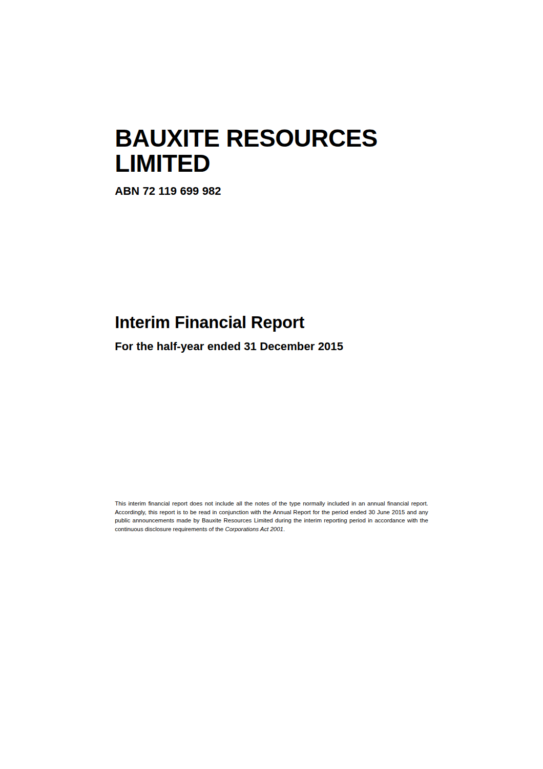BAUXITE RESOURCES LIMITED
ABN 72 119 699 982
Interim Financial Report
For the half-year ended 31 December 2015
This interim financial report does not include all the notes of the type normally included in an annual financial report. Accordingly, this report is to be read in conjunction with the Annual Report for the period ended 30 June 2015 and any public announcements made by Bauxite Resources Limited during the interim reporting period in accordance with the continuous disclosure requirements of the Corporations Act 2001.